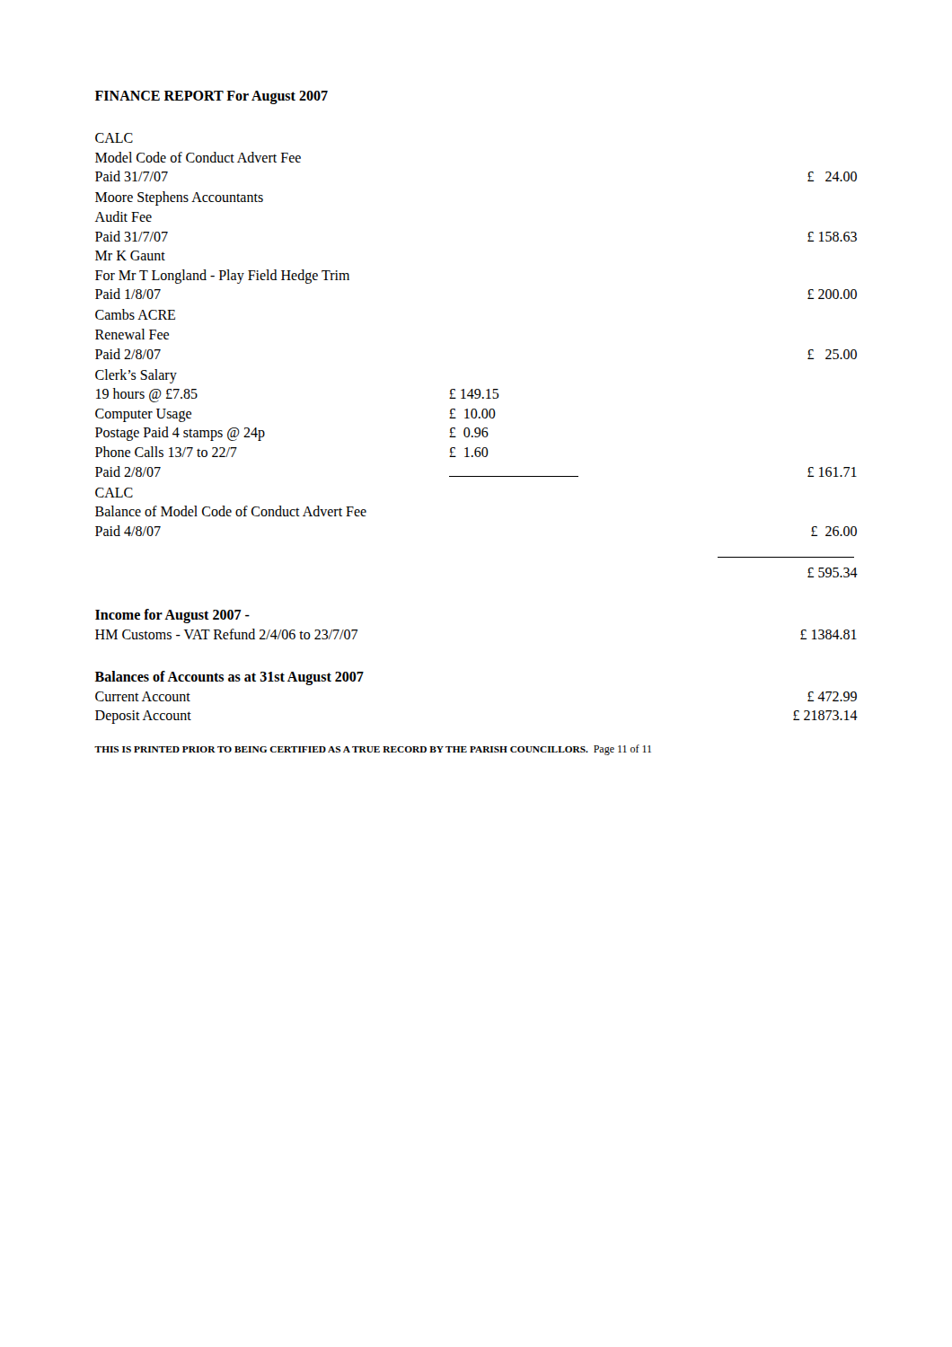FINANCE REPORT For August 2007
| CALC | |
| Model Code of Conduct Advert Fee | |
| Paid 31/7/07 | £ 24.00 |
| Moore Stephens Accountants | |
| Audit Fee | |
| Paid 31/7/07 | £ 158.63 |
| Mr K Gaunt | |
| For Mr T Longland - Play Field Hedge Trim | |
| Paid 1/8/07 | £ 200.00 |
| Cambs ACRE | |
| Renewal Fee | |
| Paid 2/8/07 | £ 25.00 |
| Clerk’s Salary | |
| 19 hours @ £7.85 | £ 149.15 | | |
| Computer Usage | £ 10.00 | | |
| Postage Paid 4 stamps @ 24p | £ 0.96 | | |
| Phone Calls 13/7 to 22/7 | £ 1.60 | | |
| Paid 2/8/07 | | | £ 161.71 |
| CALC | |
| Balance of Model Code of Conduct Advert Fee | |
| Paid 4/8/07 | £ 26.00 |
| | £ 595.34 |
Income for August 2007 -
| HM Customs - VAT Refund 2/4/06 to 23/7/07 | £ 1384.81 |
Balances of Accounts as at 31st August 2007
| Current Account | £ 472.99 |
| Deposit Account | £ 21873.14 |
THIS IS PRINTED PRIOR TO BEING CERTIFIED AS A TRUE RECORD BY THE PARISH COUNCILLORS. Page 11 of 11